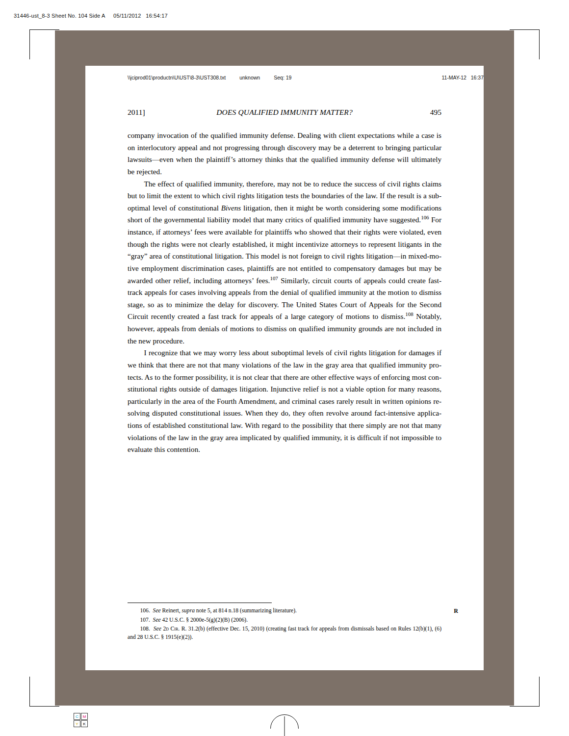31446-ust_8-3 Sheet No. 104 Side A 05/11/2012 16:54:17
31446-ust_8-3 Sheet No. 104 Side A 05/11/2012 16:54:17
\\jciprod01\productn\U\UST\8-3\UST308.txt unknown Seq: 19 11-MAY-12 16:37
2011]
DOES QUALIFIED IMMUNITY MATTER?
495
company invocation of the qualified immunity defense. Dealing with client expectations while a case is on interlocutory appeal and not progressing through discovery may be a deterrent to bringing particular lawsuits—even when the plaintiff’s attorney thinks that the qualified immunity defense will ultimately be rejected.
The effect of qualified immunity, therefore, may not be to reduce the success of civil rights claims but to limit the extent to which civil rights litigation tests the boundaries of the law. If the result is a suboptimal level of constitutional Bivens litigation, then it might be worth considering some modifications short of the governmental liability model that many critics of qualified immunity have suggested.106 For instance, if attorneys’ fees were available for plaintiffs who showed that their rights were violated, even though the rights were not clearly established, it might incentivize attorneys to represent litigants in the “gray” area of constitutional litigation. This model is not foreign to civil rights litigation—in mixed-motive employment discrimination cases, plaintiffs are not entitled to compensatory damages but may be awarded other relief, including attorneys’ fees.107 Similarly, circuit courts of appeals could create fast-track appeals for cases involving appeals from the denial of qualified immunity at the motion to dismiss stage, so as to minimize the delay for discovery. The United States Court of Appeals for the Second Circuit recently created a fast track for appeals of a large category of motions to dismiss.108 Notably, however, appeals from denials of motions to dismiss on qualified immunity grounds are not included in the new procedure.
I recognize that we may worry less about suboptimal levels of civil rights litigation for damages if we think that there are not that many violations of the law in the gray area that qualified immunity protects. As to the former possibility, it is not clear that there are other effective ways of enforcing most constitutional rights outside of damages litigation. Injunctive relief is not a viable option for many reasons, particularly in the area of the Fourth Amendment, and criminal cases rarely result in written opinions resolving disputed constitutional issues. When they do, they often revolve around fact-intensive applications of established constitutional law. With regard to the possibility that there simply are not that many violations of the law in the gray area implicated by qualified immunity, it is difficult if not impossible to evaluate this contention.
106. See Reinert, supra note 5, at 814 n.18 (summarizing literature).R
107. See 42 U.S.C. § 2000e-5(g)(2)(B) (2006).
108. See 2d Cir. R. 31.2(b) (effective Dec. 15, 2010) (creating fast track for appeals from dismissals based on Rules 12(b)(1), (6) and 28 U.S.C. § 1915(e)(2)).
C
M
Y
K